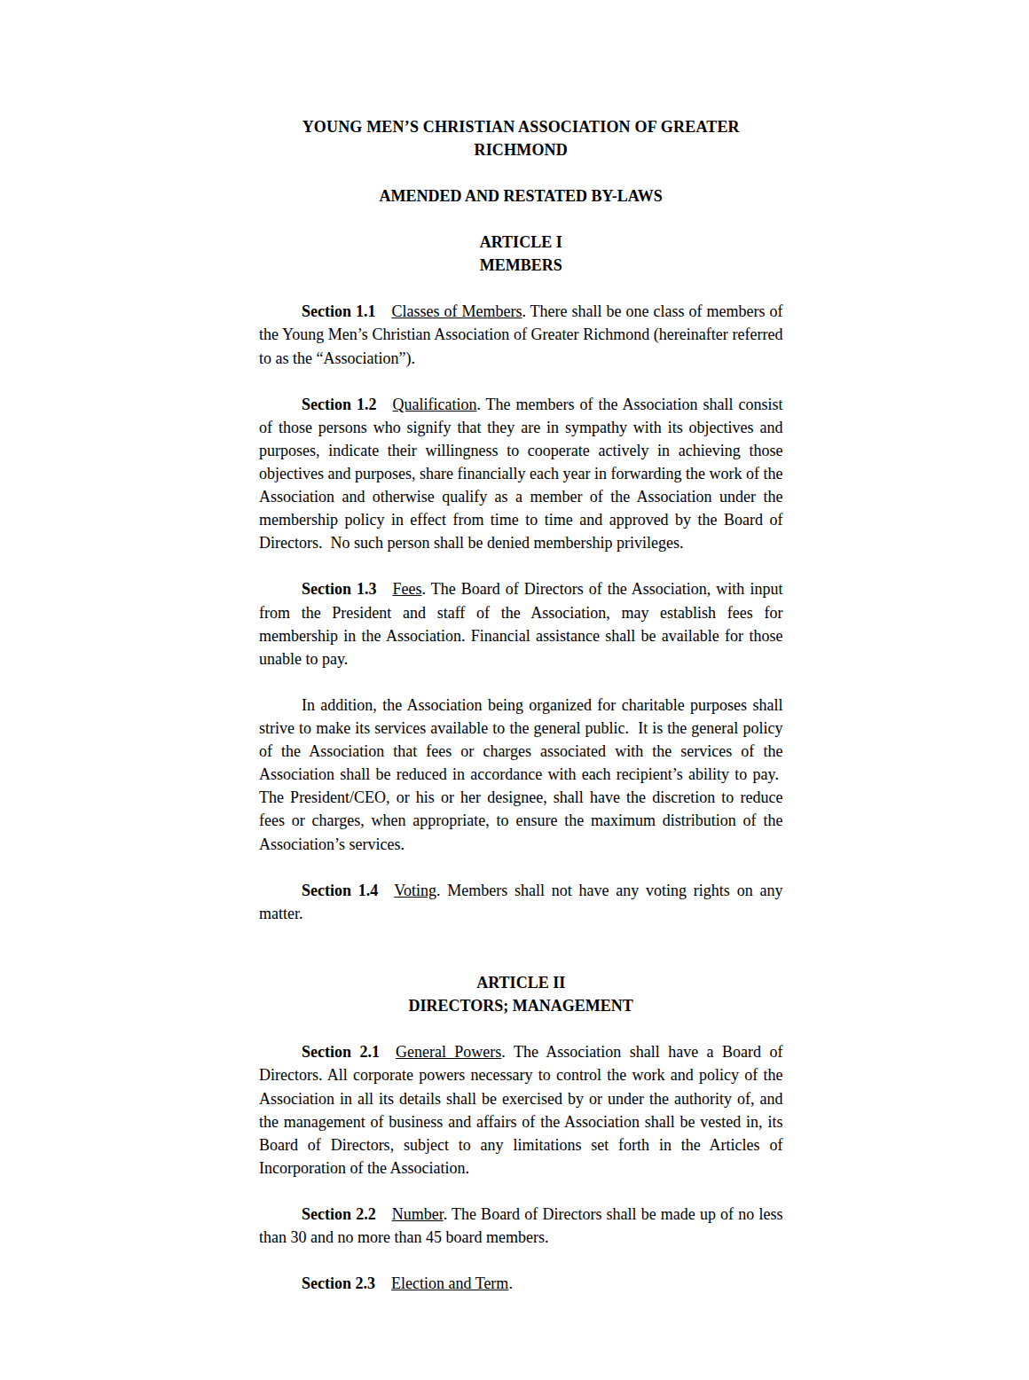YOUNG MEN’S CHRISTIAN ASSOCIATION OF GREATER RICHMOND
AMENDED AND RESTATED BY-LAWS
ARTICLE I
MEMBERS
Section 1.1 Classes of Members. There shall be one class of members of the Young Men’s Christian Association of Greater Richmond (hereinafter referred to as the “Association”).
Section 1.2 Qualification. The members of the Association shall consist of those persons who signify that they are in sympathy with its objectives and purposes, indicate their willingness to cooperate actively in achieving those objectives and purposes, share financially each year in forwarding the work of the Association and otherwise qualify as a member of the Association under the membership policy in effect from time to time and approved by the Board of Directors. No such person shall be denied membership privileges.
Section 1.3 Fees. The Board of Directors of the Association, with input from the President and staff of the Association, may establish fees for membership in the Association. Financial assistance shall be available for those unable to pay.
In addition, the Association being organized for charitable purposes shall strive to make its services available to the general public. It is the general policy of the Association that fees or charges associated with the services of the Association shall be reduced in accordance with each recipient’s ability to pay. The President/CEO, or his or her designee, shall have the discretion to reduce fees or charges, when appropriate, to ensure the maximum distribution of the Association’s services.
Section 1.4 Voting. Members shall not have any voting rights on any matter.
ARTICLE II
DIRECTORS; MANAGEMENT
Section 2.1 General Powers. The Association shall have a Board of Directors. All corporate powers necessary to control the work and policy of the Association in all its details shall be exercised by or under the authority of, and the management of business and affairs of the Association shall be vested in, its Board of Directors, subject to any limitations set forth in the Articles of Incorporation of the Association.
Section 2.2 Number. The Board of Directors shall be made up of no less than 30 and no more than 45 board members.
Section 2.3 Election and Term.